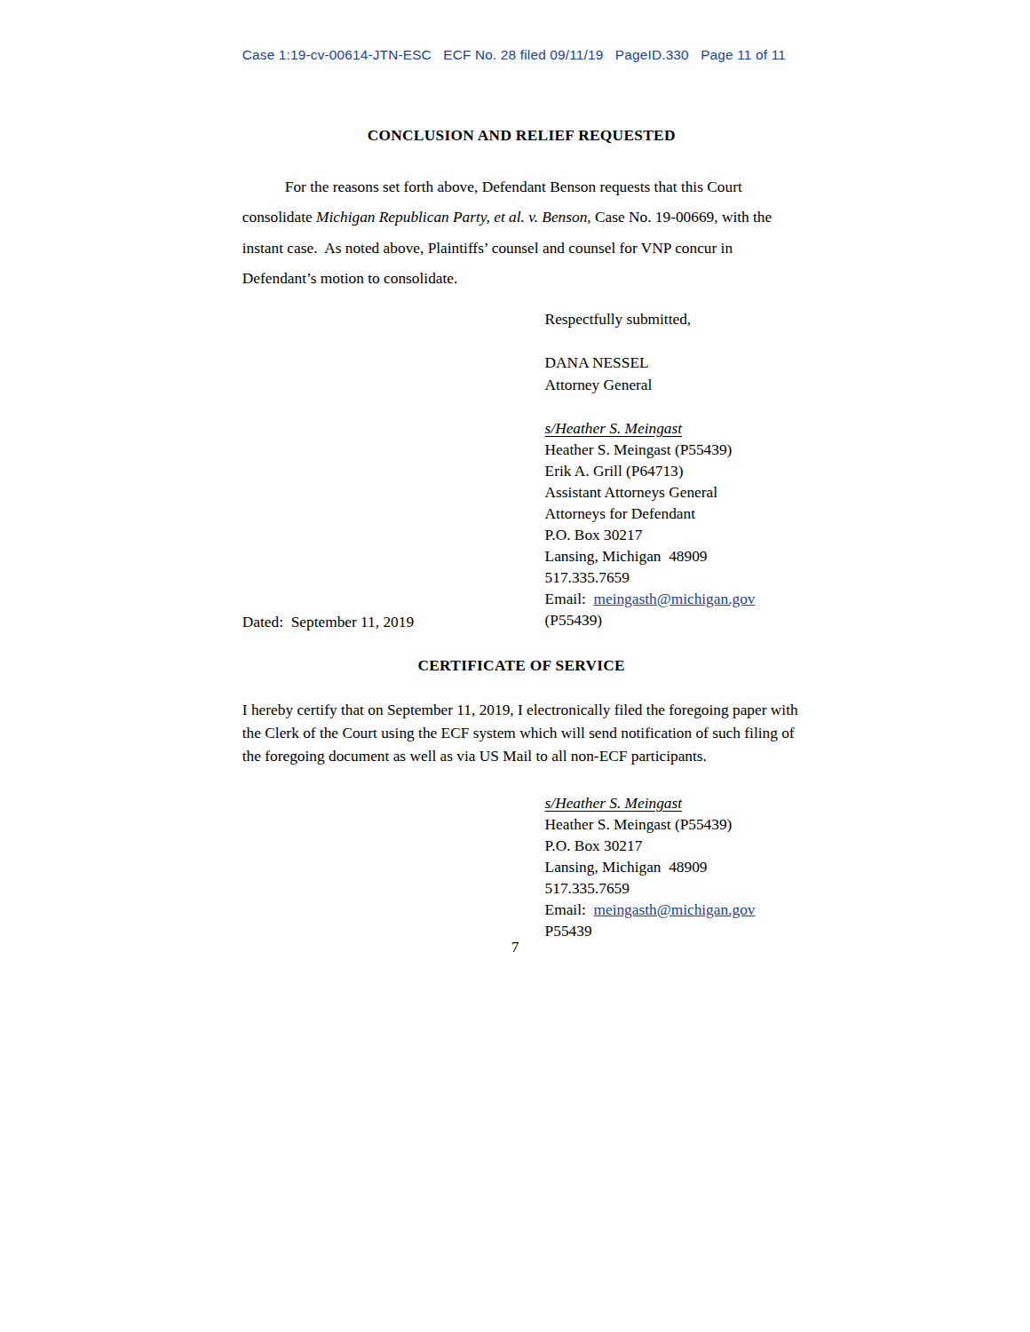Case 1:19-cv-00614-JTN-ESC ECF No. 28 filed 09/11/19 PageID.330 Page 11 of 11
CONCLUSION AND RELIEF REQUESTED
For the reasons set forth above, Defendant Benson requests that this Court consolidate Michigan Republican Party, et al. v. Benson, Case No. 19-00669, with the instant case. As noted above, Plaintiffs’ counsel and counsel for VNP concur in Defendant’s motion to consolidate.
Respectfully submitted,
DANA NESSEL
Attorney General
s/Heather S. Meingast
Heather S. Meingast (P55439)
Erik A. Grill (P64713)
Assistant Attorneys General
Attorneys for Defendant
P.O. Box 30217
Lansing, Michigan 48909
517.335.7659
Email: meingasth@michigan.gov
(P55439)
Dated: September 11, 2019
CERTIFICATE OF SERVICE
I hereby certify that on September 11, 2019, I electronically filed the foregoing paper with the Clerk of the Court using the ECF system which will send notification of such filing of the foregoing document as well as via US Mail to all non-ECF participants.
s/Heather S. Meingast
Heather S. Meingast (P55439)
P.O. Box 30217
Lansing, Michigan 48909
517.335.7659
Email: meingasth@michigan.gov
P55439
7